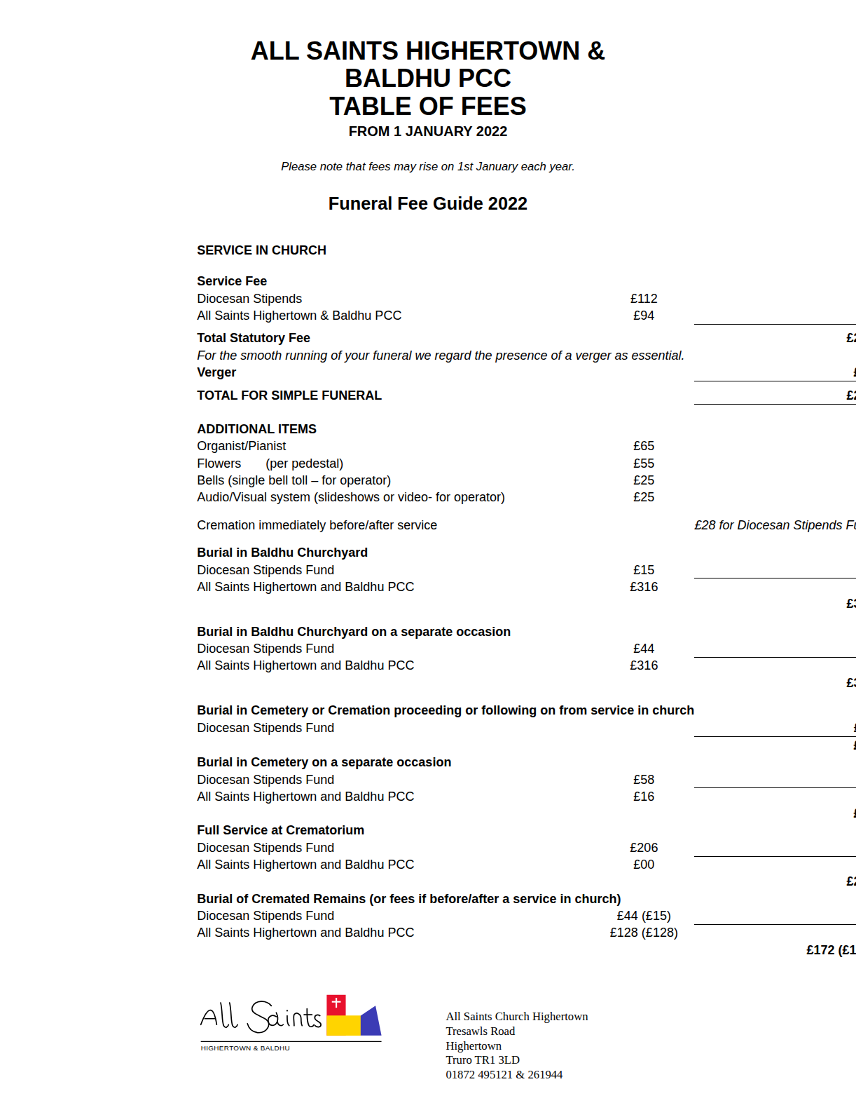ALL SAINTS HIGHERTOWN & BALDHU PCC
TABLE OF FEES
FROM 1 JANUARY 2022
Please note that fees may rise on 1st January each year.
Funeral Fee Guide 2022
SERVICE IN CHURCH
| Service Fee | | |
| Diocesan Stipends | £112 | |
| All Saints Highertown & Baldhu PCC | £94 | |
| Total Statutory Fee | | £206 |
| For the smooth running of your funeral we regard the presence of a verger as essential. | |
| Verger | | £50 |
| TOTAL FOR SIMPLE FUNERAL | | £256 |
| ADDITIONAL ITEMS | | |
| Organist/Pianist | £65 | |
| Flowers (per pedestal) | £55 | |
| Bells (single bell toll – for operator) | £25 | |
| Audio/Visual system (slideshows or video- for operator) | £25 | |
| Cremation immediately before/after service | | £28 for Diocesan Stipends Fund |
| Burial in Baldhu Churchyard | | |
| Diocesan Stipends Fund | £15 | |
| All Saints Highertown and Baldhu PCC | £316 | |
| | | £331 |
| Burial in Baldhu Churchyard on a separate occasion | | |
| Diocesan Stipends Fund | £44 | |
| All Saints Highertown and Baldhu PCC | £316 | |
| | | £360 |
| Burial in Cemetery or Cremation proceeding or following on from service in church | |
| Diocesan Stipends Fund | | £30 |
| | | £30 |
| Burial in Cemetery on a separate occasion | | |
| Diocesan Stipends Fund | £58 | |
| All Saints Highertown and Baldhu PCC | £16 | |
| | | £74 |
| Full Service at Crematorium | | |
| Diocesan Stipends Fund | £206 | |
| All Saints Highertown and Baldhu PCC | £00 | |
| | | £206 |
| Burial of Cremated Remains (or fees if before/after a service in church) | |
| Diocesan Stipends Fund | £44 (£15) | |
| All Saints Highertown and Baldhu PCC | £128 (£128) | |
| | | £172 (£143) |
HIGHERTOWN & BALDHU
All Saints Church Highertown
Tresawls Road
Highertown
Truro TR1 3LD
01872 495121 & 261944